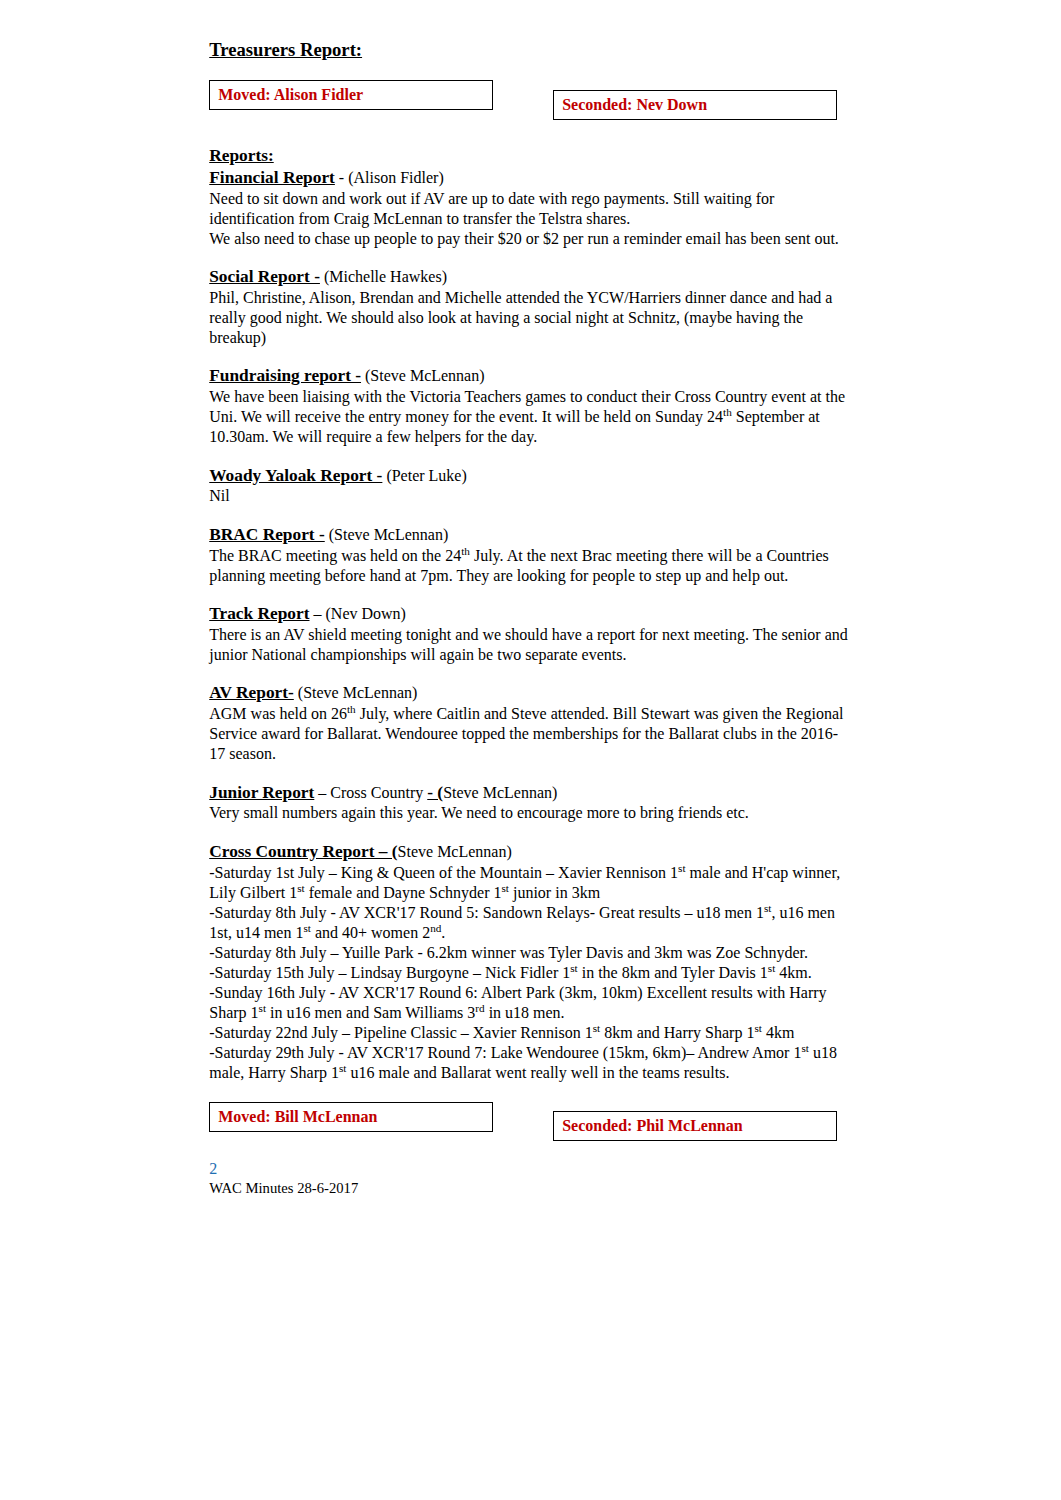Treasurers Report:
Moved: Alison Fidler
Seconded: Nev Down
Reports:
Financial Report - (Alison Fidler)
Need to sit down and work out if AV are up to date with rego payments. Still waiting for identification from Craig McLennan to transfer the Telstra shares.
We also need to chase up people to pay their $20 or $2 per run a reminder email has been sent out.
Social Report - (Michelle Hawkes)
Phil, Christine, Alison, Brendan and Michelle attended the YCW/Harriers dinner dance and had a really good night. We should also look at having a social night at Schnitz, (maybe having the breakup)
Fundraising report - (Steve McLennan)
We have been liaising with the Victoria Teachers games to conduct their Cross Country event at the Uni. We will receive the entry money for the event. It will be held on Sunday 24th September at 10.30am. We will require a few helpers for the day.
Woady Yaloak Report - (Peter Luke)
Nil
BRAC Report - (Steve McLennan)
The BRAC meeting was held on the 24th July. At the next Brac meeting there will be a Countries planning meeting before hand at 7pm. They are looking for people to step up and help out.
Track Report – (Nev Down)
There is an AV shield meeting tonight and we should have a report for next meeting. The senior and junior National championships will again be two separate events.
AV Report- (Steve McLennan)
AGM was held on 26th July, where Caitlin and Steve attended. Bill Stewart was given the Regional Service award for Ballarat. Wendouree topped the memberships for the Ballarat clubs in the 2016-17 season.
Junior Report – Cross Country - (Steve McLennan)
Very small numbers again this year. We need to encourage more to bring friends etc.
Cross Country Report – (Steve McLennan)
-Saturday 1st July – King & Queen of the Mountain – Xavier Rennison 1st male and H'cap winner, Lily Gilbert 1st female and Dayne Schnyder 1st junior in 3km
-Saturday 8th July - AV XCR'17 Round 5: Sandown Relays- Great results – u18 men 1st, u16 men 1st, u14 men 1st and 40+ women 2nd.
-Saturday 8th July – Yuille Park - 6.2km winner was Tyler Davis and 3km was Zoe Schnyder.
-Saturday 15th July – Lindsay Burgoyne – Nick Fidler 1st in the 8km and Tyler Davis 1st 4km.
-Sunday 16th July - AV XCR'17 Round 6: Albert Park (3km, 10km) Excellent results with Harry Sharp 1st in u16 men and Sam Williams 3rd in u18 men.
-Saturday 22nd July – Pipeline Classic – Xavier Rennison 1st 8km and Harry Sharp 1st 4km
-Saturday 29th July - AV XCR'17 Round 7: Lake Wendouree (15km, 6km)– Andrew Amor 1st u18 male, Harry Sharp 1st u16 male and Ballarat went really well in the teams results.
Moved: Bill McLennan
Seconded: Phil McLennan
2
WAC Minutes 28-6-2017